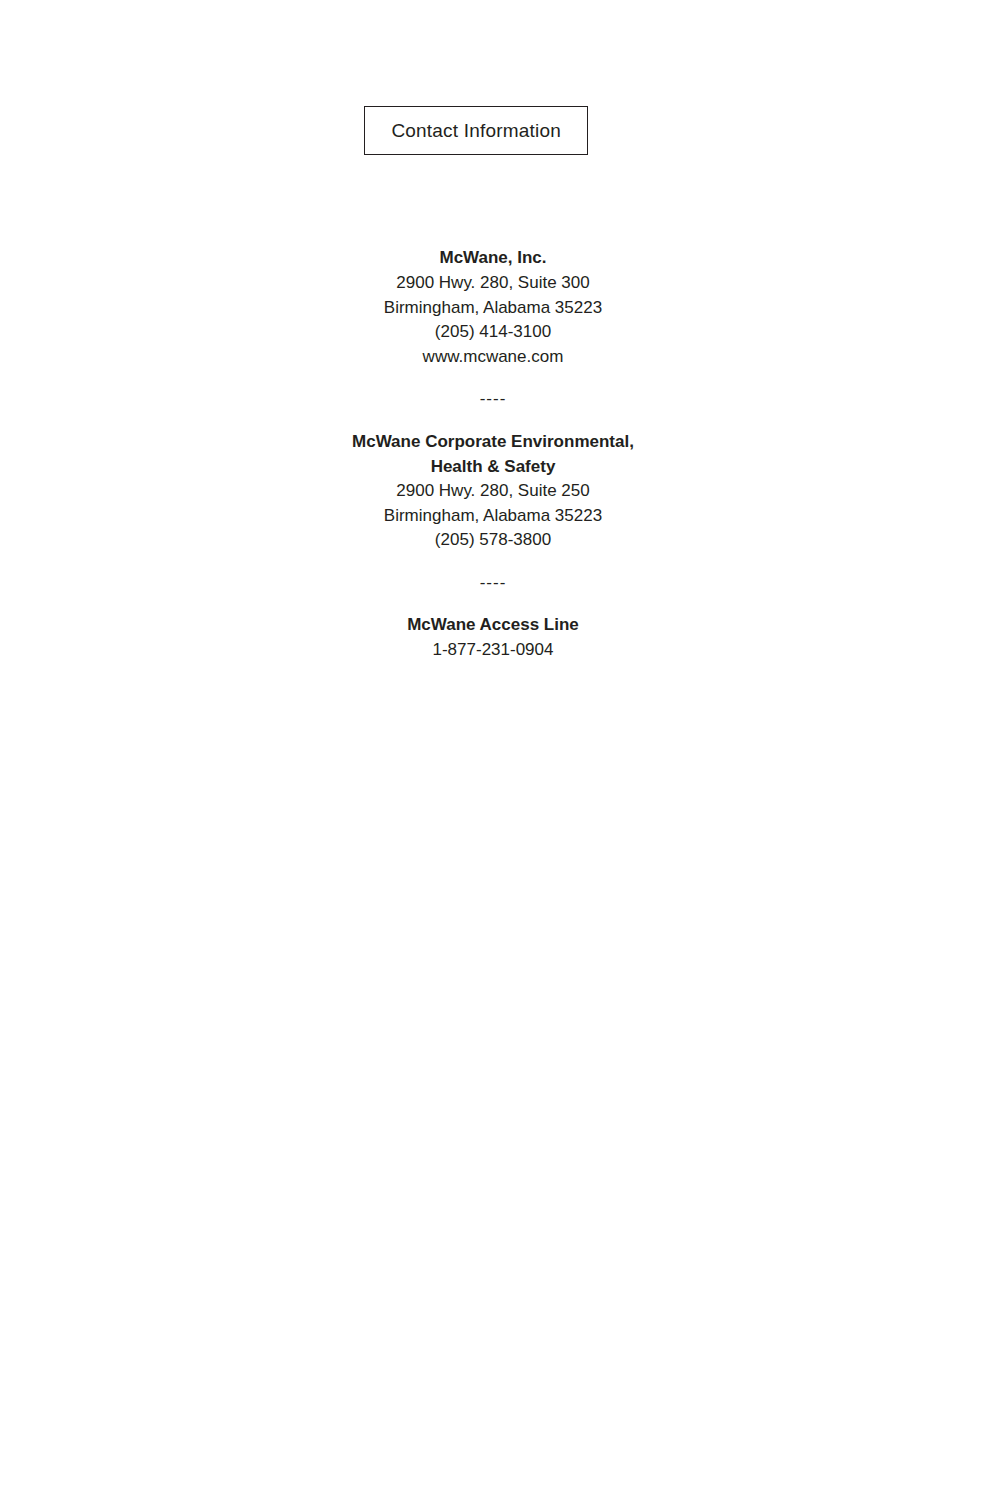Contact Information
McWane, Inc.
2900 Hwy. 280, Suite 300
Birmingham, Alabama 35223
(205) 414-3100
www.mcwane.com
----
McWane Corporate Environmental,
Health & Safety
2900 Hwy. 280, Suite 250
Birmingham, Alabama 35223
(205) 578-3800
----
McWane Access Line
1-877-231-0904